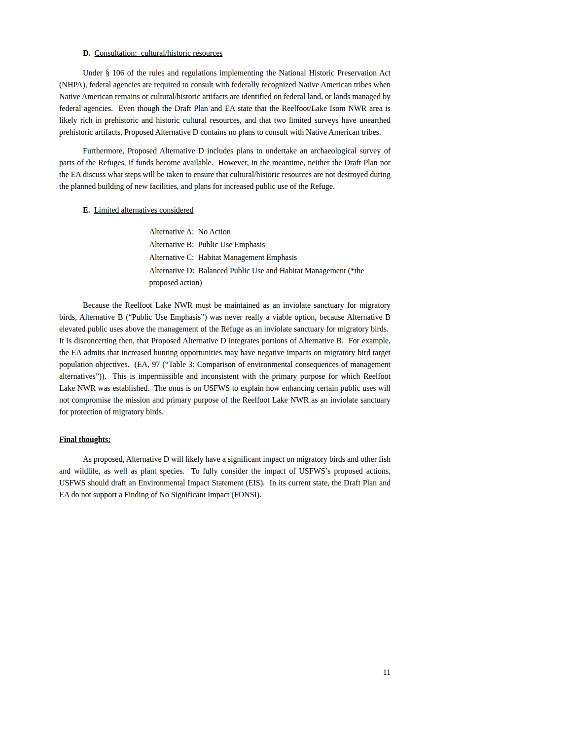D. Consultation: cultural/historic resources
Under § 106 of the rules and regulations implementing the National Historic Preservation Act (NHPA), federal agencies are required to consult with federally recognized Native American tribes when Native American remains or cultural/historic artifacts are identified on federal land, or lands managed by federal agencies. Even though the Draft Plan and EA state that the Reelfoot/Lake Isom NWR area is likely rich in prehistoric and historic cultural resources, and that two limited surveys have unearthed prehistoric artifacts, Proposed Alternative D contains no plans to consult with Native American tribes.
Furthermore, Proposed Alternative D includes plans to undertake an archaeological survey of parts of the Refuges, if funds become available. However, in the meantime, neither the Draft Plan nor the EA discuss what steps will be taken to ensure that cultural/historic resources are not destroyed during the planned building of new facilities, and plans for increased public use of the Refuge.
E. Limited alternatives considered
Alternative A: No Action
Alternative B: Public Use Emphasis
Alternative C: Habitat Management Emphasis
Alternative D: Balanced Public Use and Habitat Management (*the proposed action)
Because the Reelfoot Lake NWR must be maintained as an inviolate sanctuary for migratory birds, Alternative B (“Public Use Emphasis”) was never really a viable option, because Alternative B elevated public uses above the management of the Refuge as an inviolate sanctuary for migratory birds. It is disconcerting then, that Proposed Alternative D integrates portions of Alternative B. For example, the EA admits that increased hunting opportunities may have negative impacts on migratory bird target population objectives. (EA, 97 (“Table 3: Comparison of environmental consequences of management alternatives”)). This is impermissible and inconsistent with the primary purpose for which Reelfoot Lake NWR was established. The onus is on USFWS to explain how enhancing certain public uses will not compromise the mission and primary purpose of the Reelfoot Lake NWR as an inviolate sanctuary for protection of migratory birds.
Final thoughts:
As proposed, Alternative D will likely have a significant impact on migratory birds and other fish and wildlife, as well as plant species. To fully consider the impact of USFWS’s proposed actions, USFWS should draft an Environmental Impact Statement (EIS). In its current state, the Draft Plan and EA do not support a Finding of No Significant Impact (FONSI).
11